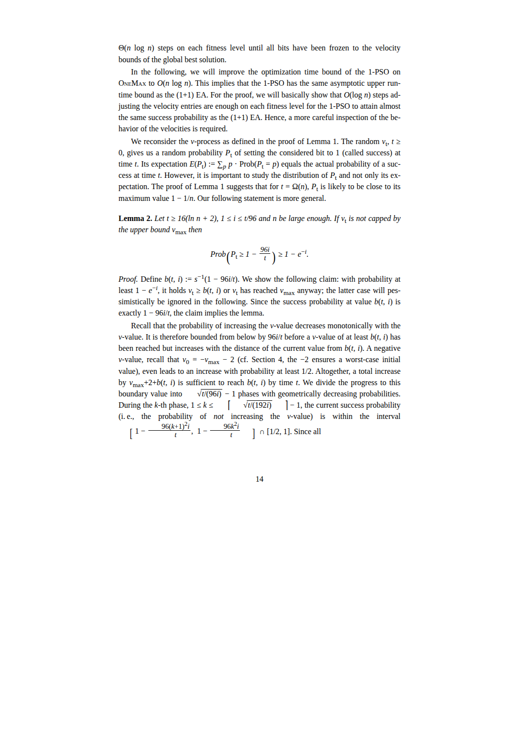Θ(n log n) steps on each fitness level until all bits have been frozen to the velocity bounds of the global best solution.
In the following, we will improve the optimization time bound of the 1-PSO on One Max to O(n log n). This implies that the 1-PSO has the same asymptotic upper runtime bound as the (1+1) EA. For the proof, we will basically show that O(log n) steps adjusting the velocity entries are enough on each fitness level for the 1-PSO to attain almost the same success probability as the (1+1) EA. Hence, a more careful inspection of the behavior of the velocities is required.
We reconsider the v-process as defined in the proof of Lemma 1. The random vt, t ≥ 0, gives us a random probability Pt of setting the considered bit to 1 (called success) at time t. Its expectation E(Pt) := ∑p p · Prob(Pt = p) equals the actual probability of a success at time t. However, it is important to study the distribution of Pt and not only its expectation. The proof of Lemma 1 suggests that for t = Ω(n), Pt is likely to be close to its maximum value 1 − 1/n. Our following statement is more general.
Lemma 2. Let t ≥ 16(ln n + 2), 1 ≤ i ≤ t/96 and n be large enough. If vt is not capped by the upper bound vmax then
Prob(Pt ≥ 1 − 96i t) ≥ 1 − e−i.
Proof. Define b(t, i) := s−1(1 − 96i/t). We show the following claim: with probability at least 1 − e−i, it holds vt ≥ b(t, i) or vt has reached vmax anyway; the latter case will pessimistically be ignored in the following. Since the success probability at value b(t, i) is exactly 1 − 96i/t, the claim implies the lemma.
Recall that the probability of increasing the v-value decreases monotonically with the v-value. It is therefore bounded from below by 96i/t before a v-value of at least b(t, i) has been reached but increases with the distance of the current value from b(t, i). A negative v-value, recall that v0 = −vmax − 2 (cf. Section 4, the −2 ensures a worst-case initial value), even leads to an increase with probability at least 1/2. Altogether, a total increase by vmax+2+b(t, i) is sufficient to reach b(t, i) by time t. We divide the progress to this boundary value into √t/(96i) − 1 phases with geometrically decreasing probabilities. During the k-th phase, 1 ≤ k ≤ ⌈√t/(192i)⌉ − 1, the current success probability (i. e., the probability of not increasing the v-value) is within the interval [1 − 96(k+1)2i t, 1 − 96k2i t] ∩ [1/2, 1]. Since all
14